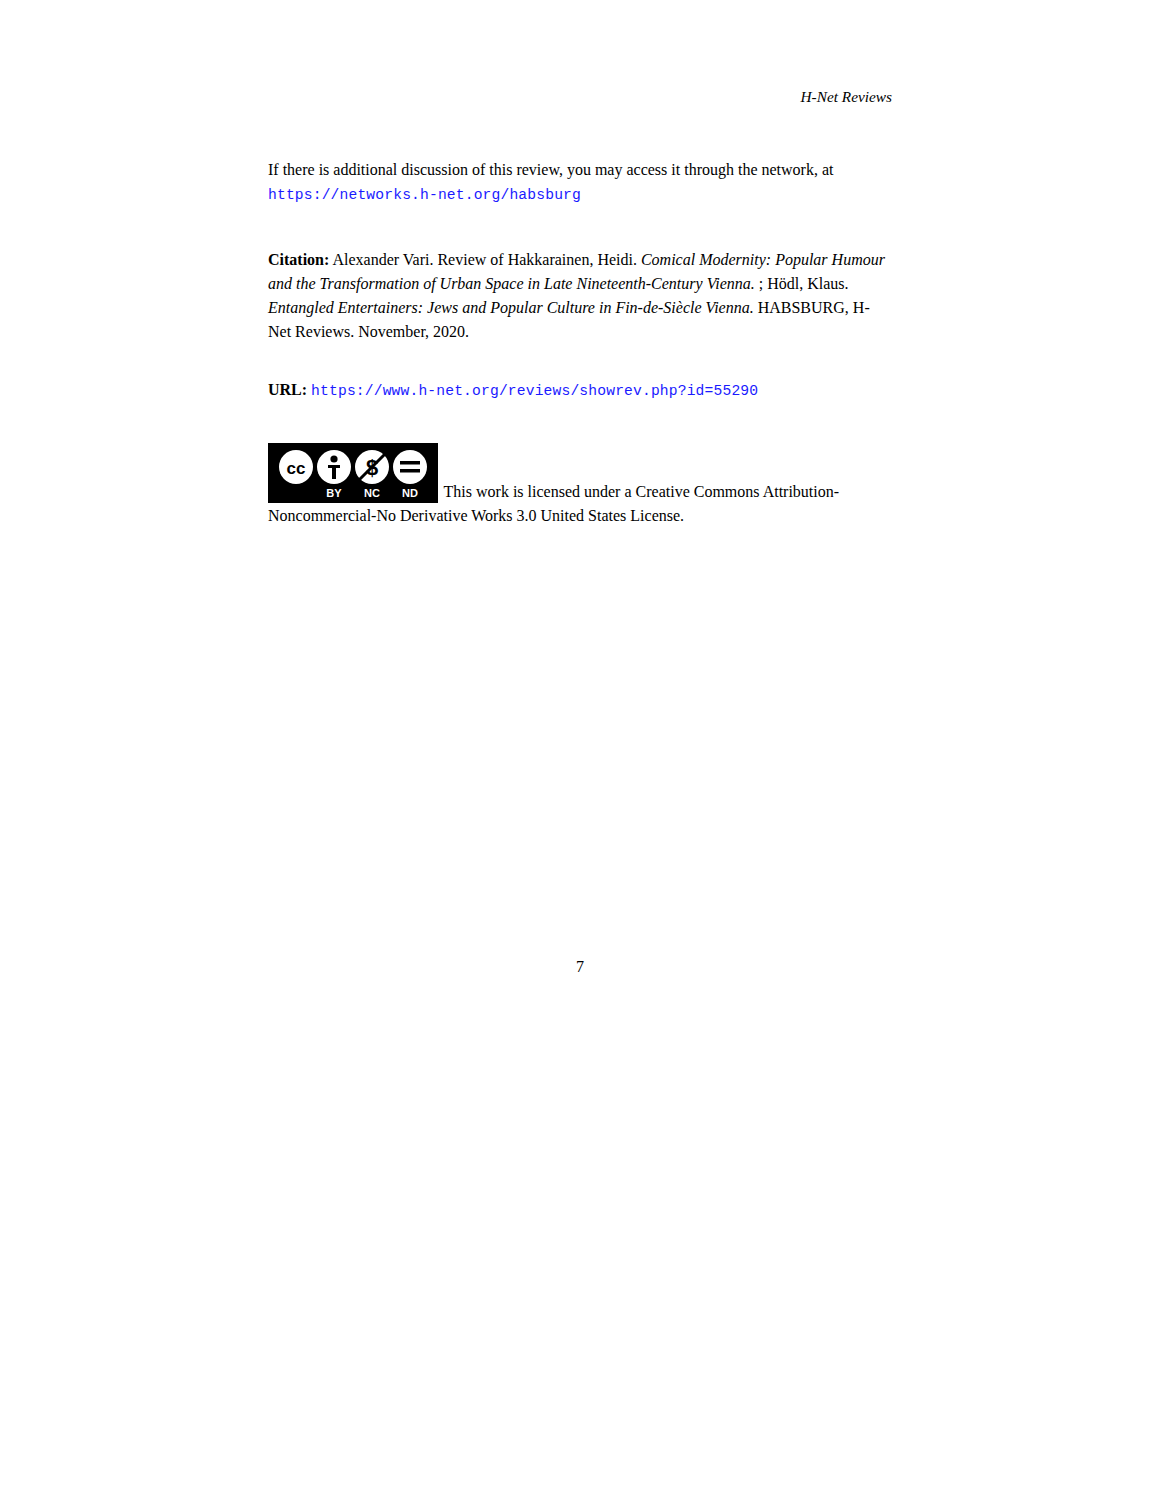H-Net Reviews
If there is additional discussion of this review, you may access it through the network, at
https://networks.h-net.org/habsburg
Citation: Alexander Vari. Review of Hakkarainen, Heidi. Comical Modernity: Popular Humour and the Transformation of Urban Space in Late Nineteenth-Century Vienna. ; Hödl, Klaus. Entangled Entertainers: Jews and Popular Culture in Fin-de-Siècle Vienna. HABSBURG, H-Net Reviews. November, 2020.
URL: https://www.h-net.org/reviews/showrev.php?id=55290
cc $ BY NC ND This work is licensed under a Creative Commons Attribution-Noncommercial-No Derivative Works 3.0 United States License.
7